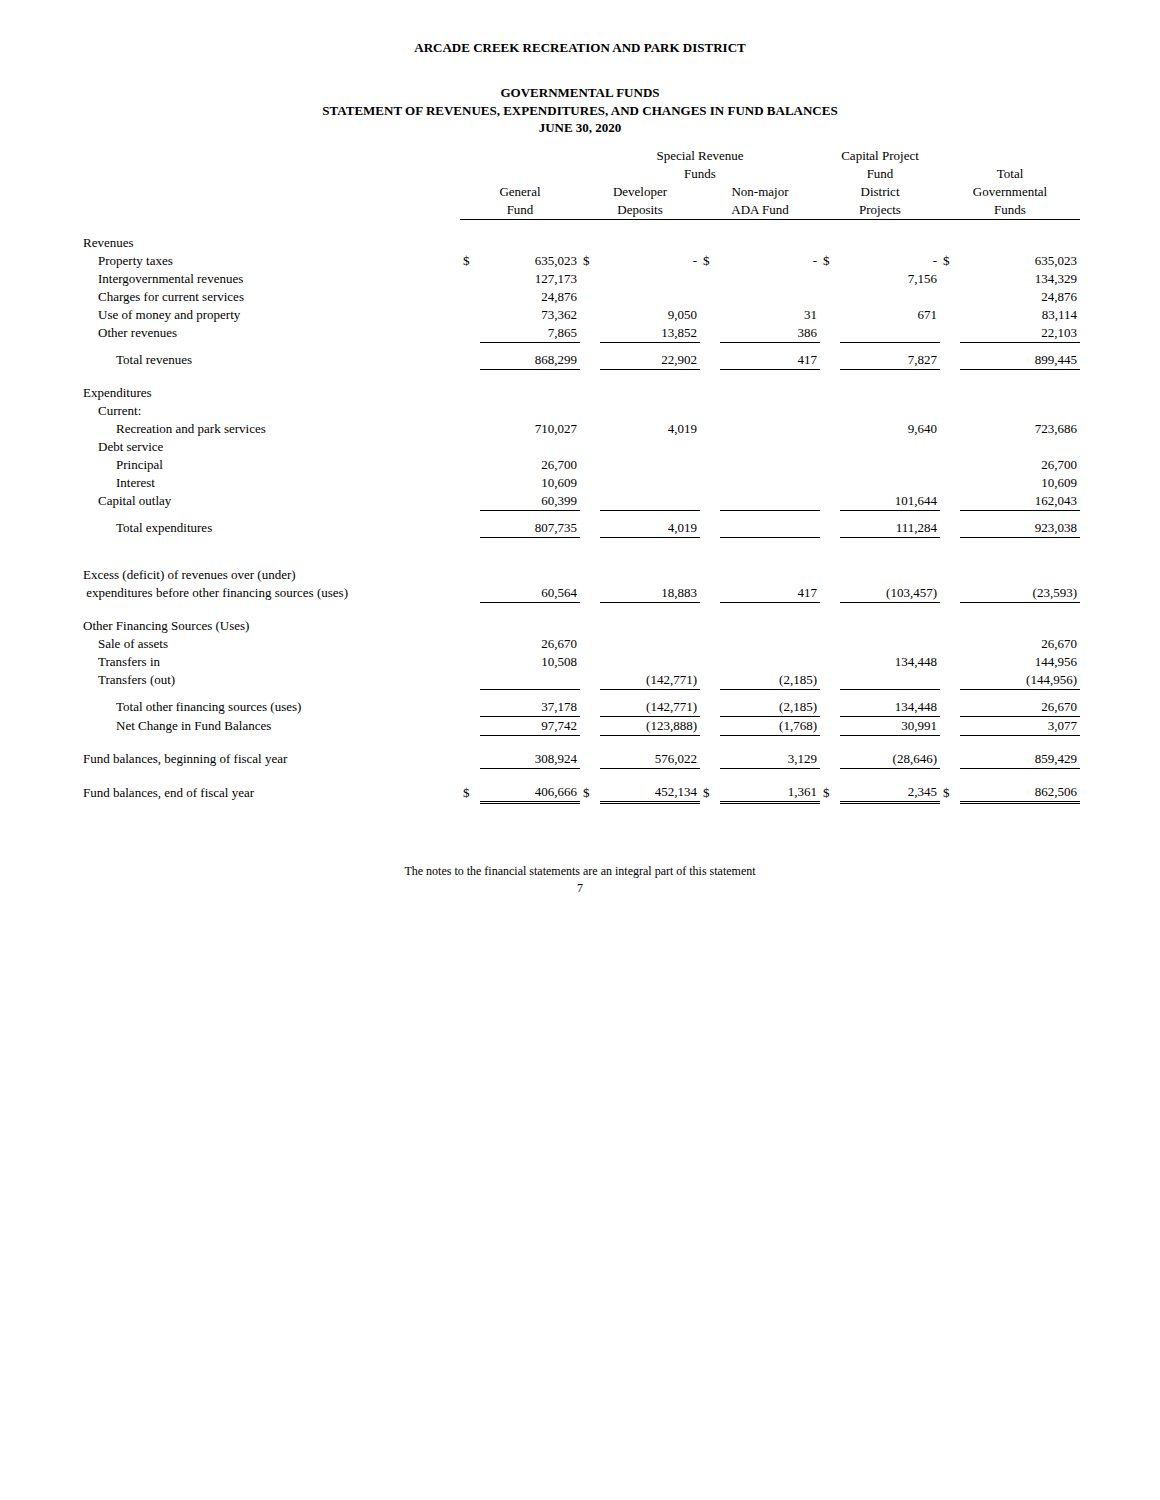ARCADE CREEK RECREATION AND PARK DISTRICT
GOVERNMENTAL FUNDS
STATEMENT OF REVENUES, EXPENDITURES, AND CHANGES IN FUND BALANCES
JUNE 30, 2020
| | | Special Revenue | Capital Project | |
| | | Funds | Fund | Total |
| | General | Developer | Non-major | District | Governmental |
| | Fund | Deposits | ADA Fund | Projects | Funds |
| Revenues | |
| Property taxes | $ | 635,023 | $ | - | $ | - | $ | - | $ | 635,023 |
| Intergovernmental revenues | | 127,173 | | | | | | 7,156 | | 134,329 |
| Charges for current services | | 24,876 | | | | | | | | 24,876 |
| Use of money and property | | 73,362 | | 9,050 | | 31 | | 671 | | 83,114 |
| Other revenues | | 7,865 | | 13,852 | | 386 | | | | 22,103 |
| Total revenues | | 868,299 | | 22,902 | | 417 | | 7,827 | | 899,445 |
| Expenditures | |
| Current: | |
| Recreation and park services | | 710,027 | | 4,019 | | | | 9,640 | | 723,686 |
| Debt service | |
| Principal | | 26,700 | | | | | | | | 26,700 |
| Interest | | 10,609 | | | | | | | | 10,609 |
| Capital outlay | | 60,399 | | | | | | 101,644 | | 162,043 |
| Total expenditures | | 807,735 | | 4,019 | | | | 111,284 | | 923,038 |
| Excess (deficit) of revenues over (under) | |
| expenditures before other financing sources (uses) | | 60,564 | | 18,883 | | 417 | | (103,457) | | (23,593) |
| Other Financing Sources (Uses) | |
| Sale of assets | | 26,670 | | | | | | | | 26,670 |
| Transfers in | | 10,508 | | | | | | 134,448 | | 144,956 |
| Transfers (out) | | | | (142,771) | | (2,185) | | | | (144,956) |
| Total other financing sources (uses) | | 37,178 | | (142,771) | | (2,185) | | 134,448 | | 26,670 |
| Net Change in Fund Balances | | 97,742 | | (123,888) | | (1,768) | | 30,991 | | 3,077 |
| Fund balances, beginning of fiscal year | | 308,924 | | 576,022 | | 3,129 | | (28,646) | | 859,429 |
| Fund balances, end of fiscal year | $ | 406,666 | $ | 452,134 | $ | 1,361 | $ | 2,345 | $ | 862,506 |
The notes to the financial statements are an integral part of this statement
7